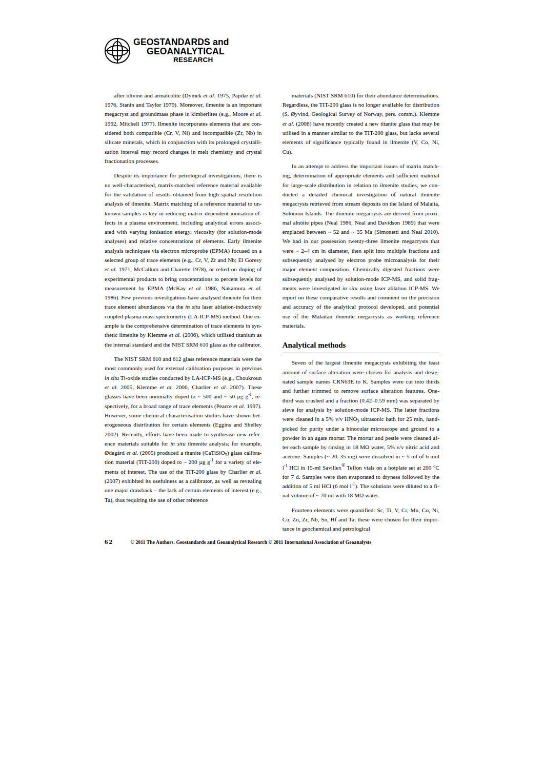GEOSTANDARDS and
GEOANALYTICAL
RESEARCH
after olivine and armalcolite (Dymek et al. 1975, Papike et al. 1976, Stanin and Taylor 1979). Moreover, ilmenite is an important megacryst and groundmass phase in kimberlites (e.g., Moore et al. 1992, Mitchell 1977). Ilmenite incorporates elements that are considered both compatible (Cr, V, Ni) and incompatible (Zr, Nb) in silicate minerals, which in conjunction with its prolonged crystallisation interval may record changes in melt chemistry and crystal fractionation processes.
Despite its importance for petrological investigations, there is no well-characterised, matrix-matched reference material available for the validation of results obtained from high spatial resolution analysis of ilmenite. Matrix matching of a reference material to unknown samples is key in reducing matrix-dependent ionisation effects in a plasma environment, including analytical errors associated with varying ionisation energy, viscosity (for solution-mode analyses) and relative concentrations of elements. Early ilmenite analysis techniques via electron microprobe (EPMA) focused on a selected group of trace elements (e.g., Cr, V, Zr and Nb; El Goresy et al. 1971, McCallum and Charette 1978), or relied on doping of experimental products to bring concentrations to percent levels for measurement by EPMA (McKay et al. 1986, Nakamura et al. 1986). Few previous investigations have analysed ilmenite for their trace element abundances via the in situ laser ablation-inductively coupled plasma-mass spectrometry (LA-ICP-MS) method. One example is the comprehensive determination of trace elements in synthetic ilmenite by Klemme et al. (2006), which utilised titanium as the internal standard and the NIST SRM 610 glass as the calibrator.
The NIST SRM 610 and 612 glass reference materials were the most commonly used for external calibration purposes in previous in situ Ti-oxide studies conducted by LA-ICP-MS (e.g., Choukroun et al. 2005, Klemme et al. 2006, Charlier et al. 2007). These glasses have been nominally doped to ~ 500 and ~ 50 µg g-1, respectively, for a broad range of trace elements (Pearce et al. 1997). However, some chemical characterisation studies have shown heterogeneous distribution for certain elements (Eggins and Shelley 2002). Recently, efforts have been made to synthesise new reference materials suitable for in situ ilmenite analysis; for example, Ødegård et al. (2005) produced a titanite (CaTiSiO5) glass calibration material (TIT-200) doped to ~ 200 µg g-1 for a variety of elements of interest. The use of the TIT-200 glass by Charlier et al. (2007) exhibited its usefulness as a calibrator, as well as revealing one major drawback – the lack of certain elements of interest (e.g., Ta), thus requiring the use of other reference
materials (NIST SRM 610) for their abundance determinations. Regardless, the TIT-200 glass is no longer available for distribution (S. Øyvind, Geological Survey of Norway, pers. comm.). Klemme et al. (2008) have recently created a new titanite glass that may be utilised in a manner similar to the TIT-200 glass, but lacks several elements of significance typically found in ilmenite (V, Co, Ni, Cu).
In an attempt to address the important issues of matrix matching, determination of appropriate elements and sufficient material for large-scale distribution in relation to ilmenite studies, we conducted a detailed chemical investigation of natural ilmenite megacrysts retrieved from stream deposits on the Island of Malaita, Solomon Islands. The ilmenite megacrysts are derived from proximal alnöite pipes (Neal 1986, Neal and Davidson 1989) that were emplaced between ~ 52 and ~ 35 Ma (Simonetti and Neal 2010). We had in our possession twenty-three ilmenite megacrysts that were ~ 2–4 cm in diameter, then split into multiple fractions and subsequently analysed by electron probe microanalysis for their major element composition. Chemically digested fractions were subsequently analysed by solution-mode ICP-MS, and solid fragments were investigated in situ using laser ablation ICP-MS. We report on these comparative results and comment on the precision and accuracy of the analytical protocol developed, and potential use of the Malaitan ilmenite megacrysts as working reference materials.
Analytical methods
Seven of the largest ilmenite megacrysts exhibiting the least amount of surface alteration were chosen for analysis and designated sample names CRN63E to K. Samples were cut into thirds and further trimmed to remove surface alteration features. One-third was crushed and a fraction (0.42–0.59 mm) was separated by sieve for analysis by solution-mode ICP-MS. The latter fractions were cleaned in a 5% v/v HNO3 ultrasonic bath for 25 min, handpicked for purity under a binocular microscope and ground to a powder in an agate mortar. The mortar and pestle were cleaned after each sample by rinsing in 18 MΩ water, 5% v/v nitric acid and acetone. Samples (~ 20–35 mg) were dissolved in ~ 5 ml of 6 mol l-1 HCl in 15-ml Savillex® Teflon vials on a hotplate set at 200 °C for 7 d. Samples were then evaporated to dryness followed by the addition of 5 ml HCl (6 mol l-1). The solutions were diluted to a final volume of ~ 70 ml with 18 MΩ water.
Fourteen elements were quantified: Sc, Ti, V, Cr, Mn, Co, Ni, Cu, Zn, Zr, Nb, Sn, Hf and Ta; these were chosen for their importance in geochemical and petrological
62
© 2011 The Authors. Geostandards and Geoanalytical Research © 2011 International Association of Geoanalysts